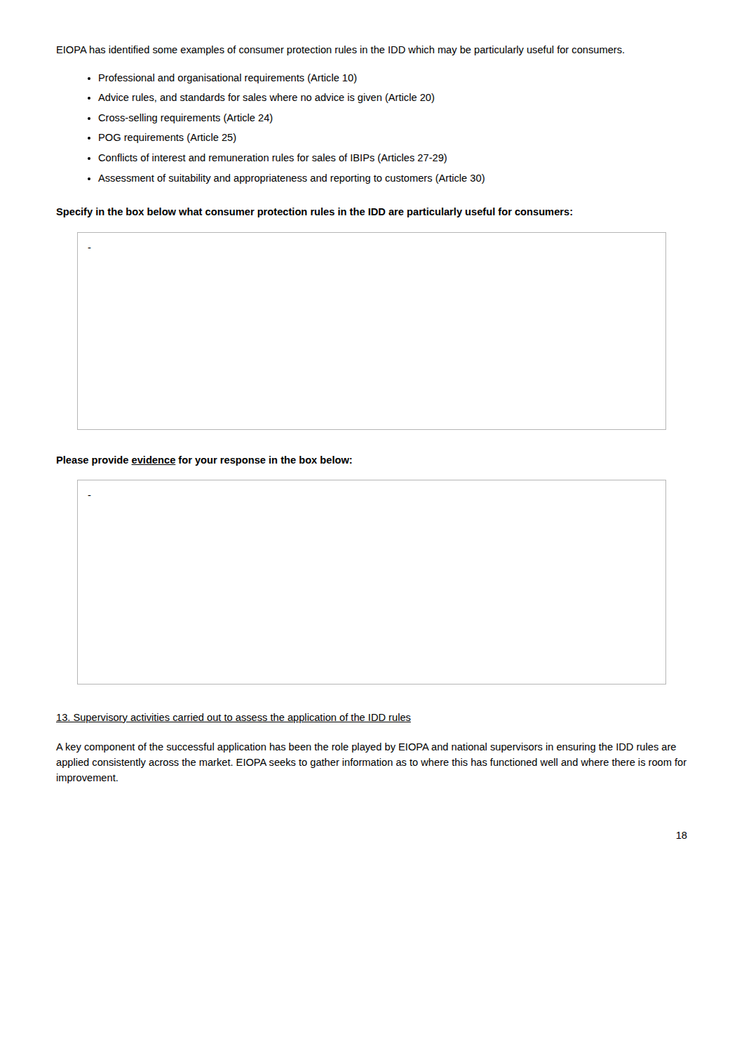EIOPA has identified some examples of consumer protection rules in the IDD which may be particularly useful for consumers.
Professional and organisational requirements (Article 10)
Advice rules, and standards for sales where no advice is given (Article 20)
Cross-selling requirements (Article 24)
POG requirements (Article 25)
Conflicts of interest and remuneration rules for sales of IBIPs (Articles 27-29)
Assessment of suitability and appropriateness and reporting to customers (Article 30)
Specify in the box below what consumer protection rules in the IDD are particularly useful for consumers:
-
Please provide evidence for your response in the box below:
-
13. Supervisory activities carried out to assess the application of the IDD rules
A key component of the successful application has been the role played by EIOPA and national supervisors in ensuring the IDD rules are applied consistently across the market. EIOPA seeks to gather information as to where this has functioned well and where there is room for improvement.
18